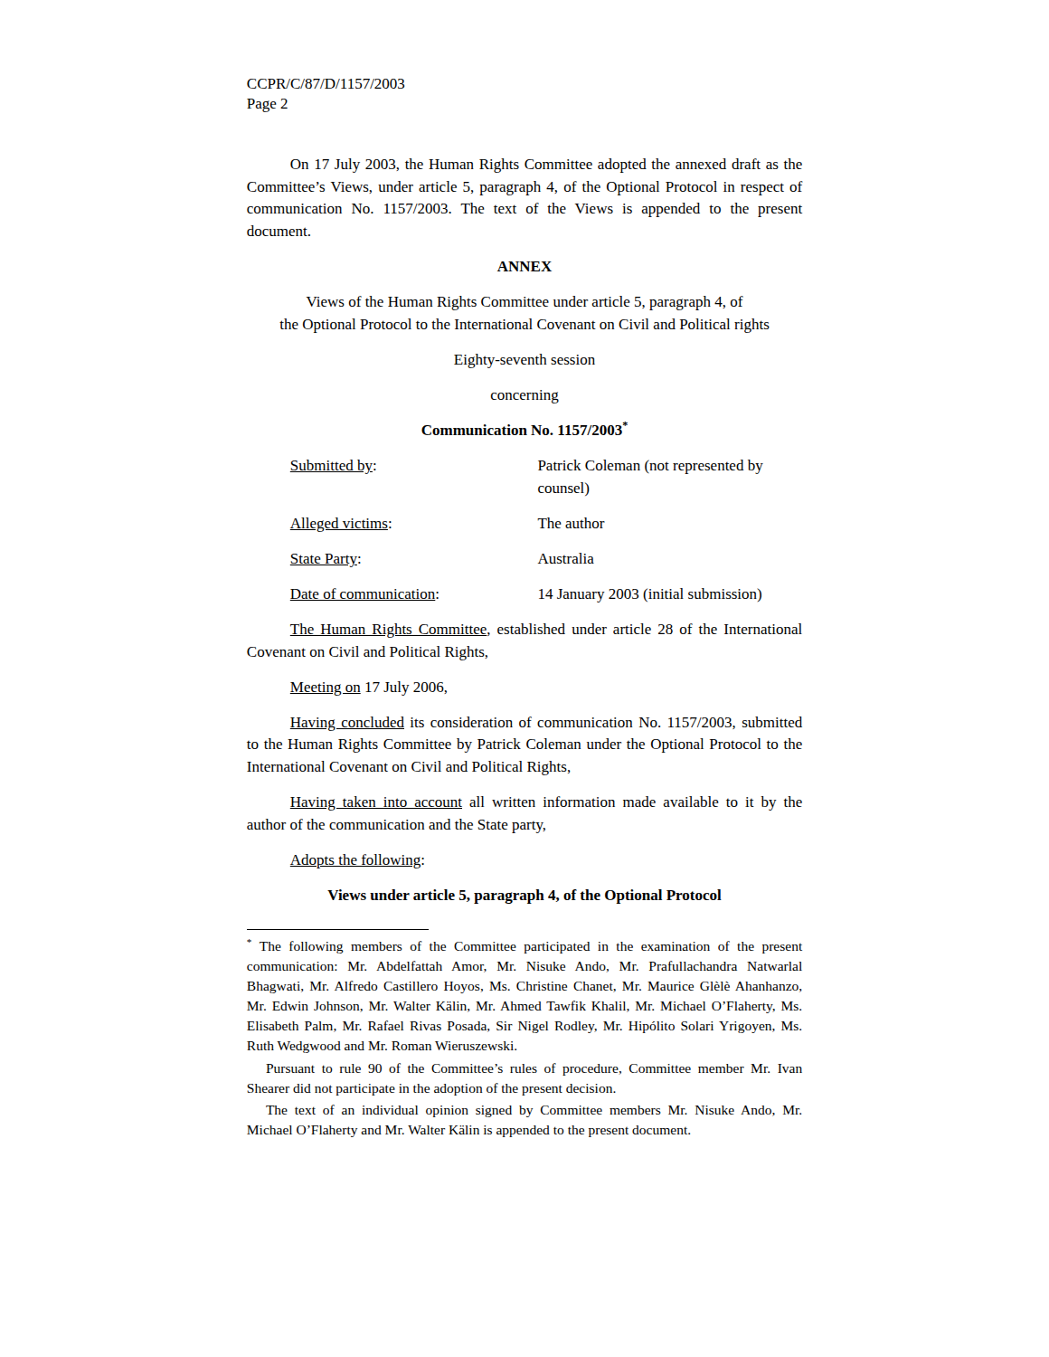CCPR/C/87/D/1157/2003 Page 2
On 17 July 2003, the Human Rights Committee adopted the annexed draft as the Committee’s Views, under article 5, paragraph 4, of the Optional Protocol in respect of communication No. 1157/2003. The text of the Views is appended to the present document.
ANNEX
Views of the Human Rights Committee under article 5, paragraph 4, of
the Optional Protocol to the International Covenant on Civil and Political rights
Eighty-seventh session
concerning
Communication No. 1157/2003*
| Submitted by : | Patrick Coleman (not represented by counsel) |
| Alleged victims : | The author |
| State Party : | Australia |
| Date of communication : | 14 January 2003 (initial submission) |
The Human Rights Committee, established under article 28 of the International Covenant on Civil and Political Rights,
Meeting on 17 July 2006,
Having concluded its consideration of communication No. 1157/2003, submitted to the Human Rights Committee by Patrick Coleman under the Optional Protocol to the International Covenant on Civil and Political Rights,
Having taken into account all written information made available to it by the author of the communication and the State party,
Adopts the following:
Views under article 5, paragraph 4, of the Optional Protocol
* The following members of the Committee participated in the examination of the present communication: Mr. Abdelfattah Amor, Mr. Nisuke Ando, Mr. Prafullachandra Natwarlal Bhagwati, Mr. Alfredo Castillero Hoyos, Ms. Christine Chanet, Mr. Maurice Glèlè Ahanhanzo, Mr. Edwin Johnson, Mr. Walter Kälin, Mr. Ahmed Tawfik Khalil, Mr. Michael O’Flaherty, Ms. Elisabeth Palm, Mr. Rafael Rivas Posada, Sir Nigel Rodley, Mr. Hipólito Solari Yrigoyen, Ms. Ruth Wedgwood and Mr. Roman Wieruszewski.
Pursuant to rule 90 of the Committee’s rules of procedure, Committee member Mr. Ivan Shearer did not participate in the adoption of the present decision.
The text of an individual opinion signed by Committee members Mr. Nisuke Ando, Mr. Michael O’Flaherty and Mr. Walter Kälin is appended to the present document.